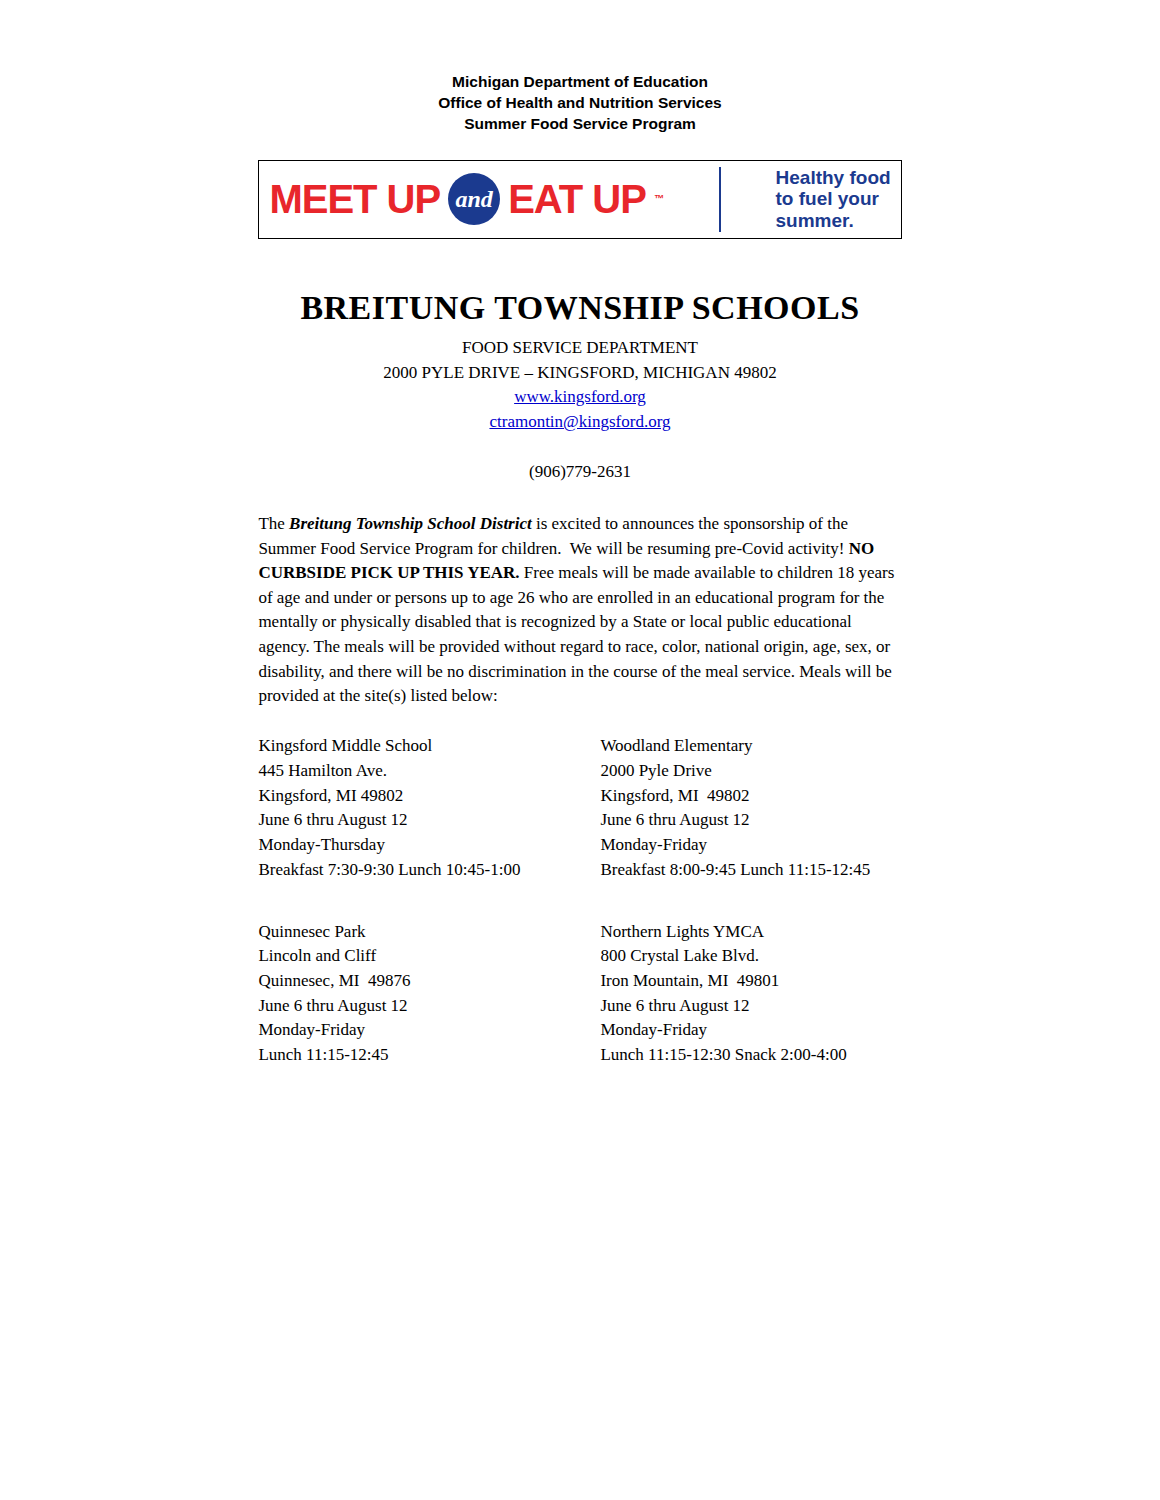Michigan Department of Education
Office of Health and Nutrition Services
Summer Food Service Program
Meet Up and Eat Up™
Healthy food
to fuel your
summer.
BREITUNG TOWNSHIP SCHOOLS
FOOD SERVICE DEPARTMENT
2000 PYLE DRIVE – KINGSFORD, MICHIGAN 49802
www.kingsford.org
ctramontin@kingsford.org
(906)779-2631
The Breitung Township School District is excited to announces the sponsorship of the Summer Food Service Program for children. We will be resuming pre-Covid activity! NO CURBSIDE PICK UP THIS YEAR. Free meals will be made available to children 18 years of age and under or persons up to age 26 who are enrolled in an educational program for the mentally or physically disabled that is recognized by a State or local public educational agency. The meals will be provided without regard to race, color, national origin, age, sex, or disability, and there will be no discrimination in the course of the meal service. Meals will be provided at the site(s) listed below:
| Kingsford Middle School 445 Hamilton Ave. Kingsford, MI 49802 June 6 thru August 12 Monday-Thursday Breakfast 7:30-9:30 Lunch 10:45-1:00 | Woodland Elementary 2000 Pyle Drive Kingsford, MI 49802 June 6 thru August 12 Monday-Friday Breakfast 8:00-9:45 Lunch 11:15-12:45 |
| Quinnesec Park Lincoln and Cliff Quinnesec, MI 49876 June 6 thru August 12 Monday-Friday Lunch 11:15-12:45 | Northern Lights YMCA 800 Crystal Lake Blvd. Iron Mountain, MI 49801 June 6 thru August 12 Monday-Friday Lunch 11:15-12:30 Snack 2:00-4:00 |